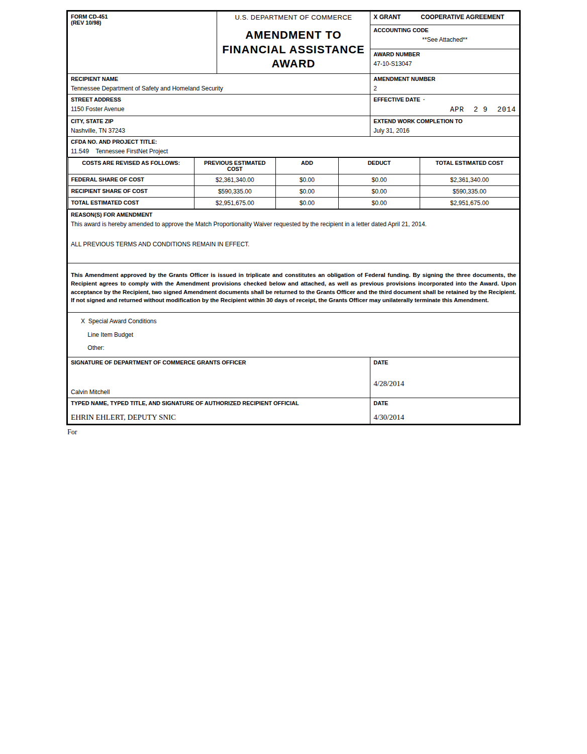| FORM CD-451 (REV 10/98) | U.S. DEPARTMENT OF COMMERCE AMENDMENT TO FINANCIAL ASSISTANCE AWARD | X GRANT COOPERATIVE AGREEMENT |
| Accounting Code **See Attached** |
| Award Number 47-10-S13047 |
| Recipient Name Tennessee Department of Safety and Homeland Security | Amendment Number 2 |
| Street Address 1150 Foster Avenue | Effective Date · APR 2 9 2014 |
| City, State Zip Nashville, TN 37243 | Extend Work Completion To July 31, 2016 |
| CFDA No. and Project Title: 11.549 Tennessee FirstNet Project |
| / Costs are Revised as Follows: / Previous Estimated Cost / Add / Deduct / Total Estimated Cost / / --- / --- / --- / --- / --- / / Federal Share of Cost / $2,361,340.00 / $0.00 / $0.00 / $2,361,340.00 / / Recipient Share of Cost / $590,335.00 / $0.00 / $0.00 / $590,335.00 / / Total Estimated Cost / $2,951,675.00 / $0.00 / $0.00 / $2,951,675.00 / |
| Reason(s) for Amendment This award is hereby amended to approve the Match Proportionality Waiver requested by the recipient in a letter dated April 21, 2014. ALL PREVIOUS TERMS AND CONDITIONS REMAIN IN EFFECT. |
| This Amendment approved by the Grants Officer is issued in triplicate and constitutes an obligation of Federal funding. By signing the three documents, the Recipient agrees to comply with the Amendment provisions checked below and attached, as well as previous provisions incorporated into the Award. Upon acceptance by the Recipient, two signed Amendment documents shall be returned to the Grants Officer and the third document shall be retained by the Recipient. If not signed and returned without modification by the Recipient within 30 days of receipt, the Grants Officer may unilaterally terminate this Amendment. |
| X Special Award Conditions Line Item Budget Other: |
| Signature of Department of Commerce Grants Officer Calvin Mitchell | Date 4/28/2014 |
| Typed Name, Typed Title, and Signature of Authorized Recipient Official EHRIN EHLERT, DEPUTY SNIC | Date 4/30/2014 |
For